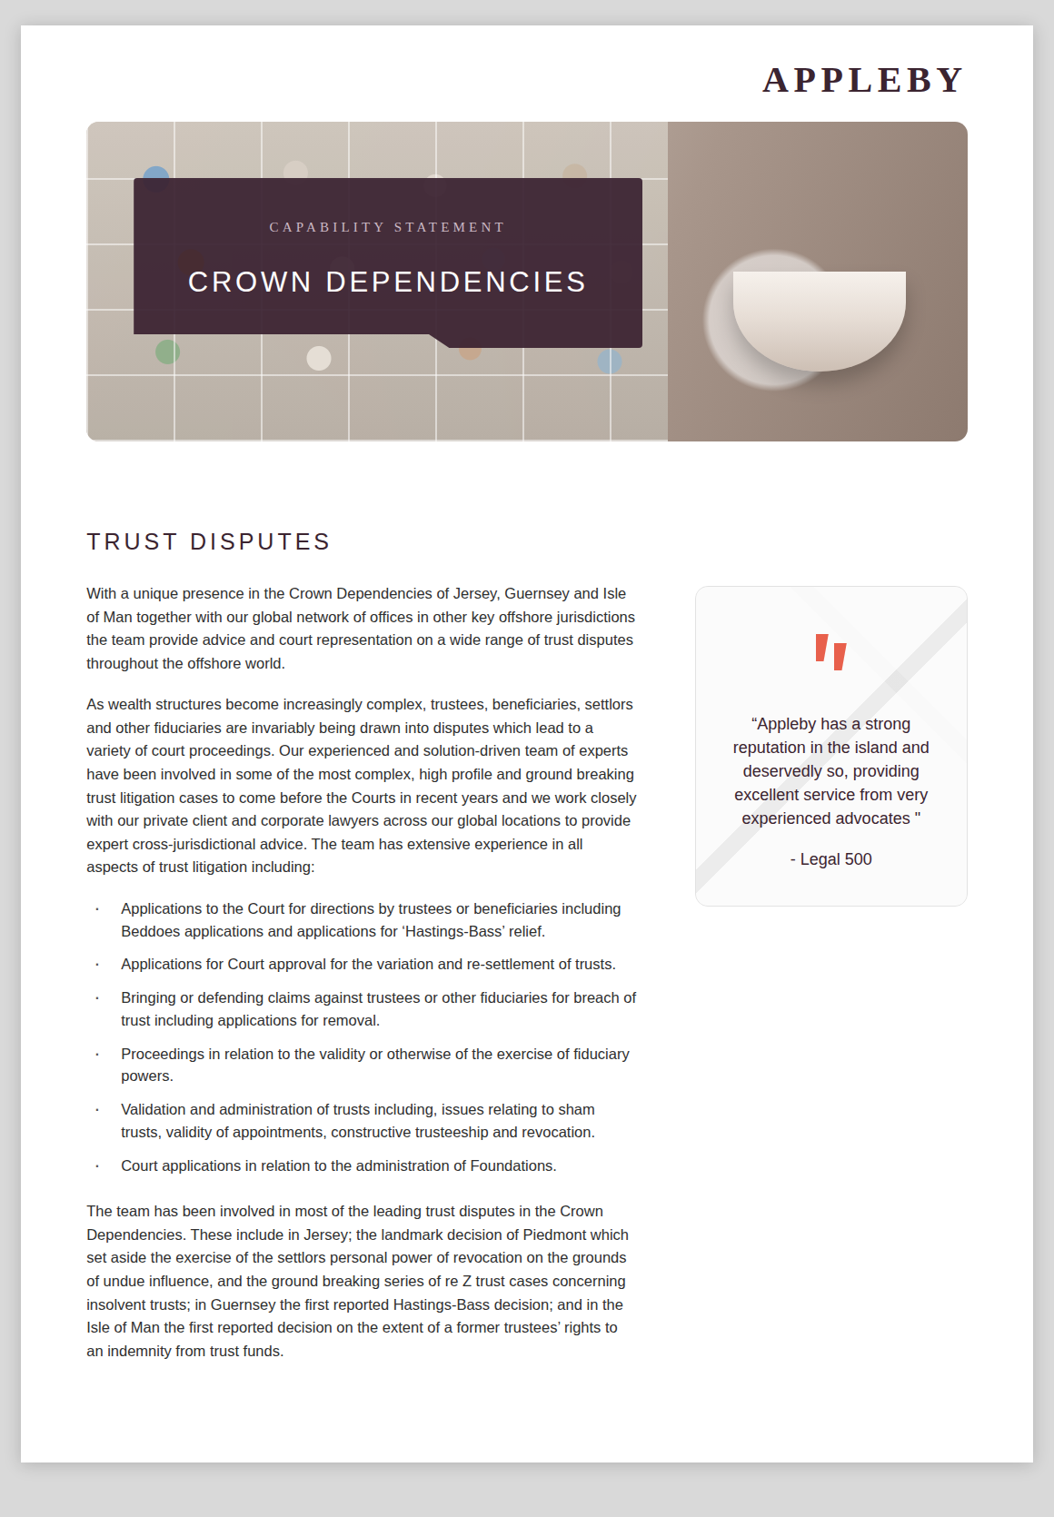APPLEBY
CAPABILITY STATEMENT
CROWN DEPENDENCIES
TRUST DISPUTES
With a unique presence in the Crown Dependencies of Jersey, Guernsey and Isle of Man together with our global network of offices in other key offshore jurisdictions the team provide advice and court representation on a wide range of trust disputes throughout the offshore world.
As wealth structures become increasingly complex, trustees, beneficiaries, settlors and other fiduciaries are invariably being drawn into disputes which lead to a variety of court proceedings. Our experienced and solution-driven team of experts have been involved in some of the most complex, high profile and ground breaking trust litigation cases to come before the Courts in recent years and we work closely with our private client and corporate lawyers across our global locations to provide expert cross-jurisdictional advice. The team has extensive experience in all aspects of trust litigation including:
Applications to the Court for directions by trustees or beneficiaries including Beddoes applications and applications for ‘Hastings-Bass’ relief.
Applications for Court approval for the variation and re-settlement of trusts.
Bringing or defending claims against trustees or other fiduciaries for breach of trust including applications for removal.
Proceedings in relation to the validity or otherwise of the exercise of fiduciary powers.
Validation and administration of trusts including, issues relating to sham trusts, validity of appointments, constructive trusteeship and revocation.
Court applications in relation to the administration of Foundations.
The team has been involved in most of the leading trust disputes in the Crown Dependencies. These include in Jersey; the landmark decision of Piedmont which set aside the exercise of the settlors personal power of revocation on the grounds of undue influence, and the ground breaking series of re Z trust cases concerning insolvent trusts; in Guernsey the first reported Hastings-Bass decision; and in the Isle of Man the first reported decision on the extent of a former trustees’ rights to an indemnity from trust funds.
“Appleby has a strong reputation in the island and deservedly so, providing excellent service from very experienced advocates "
- Legal 500